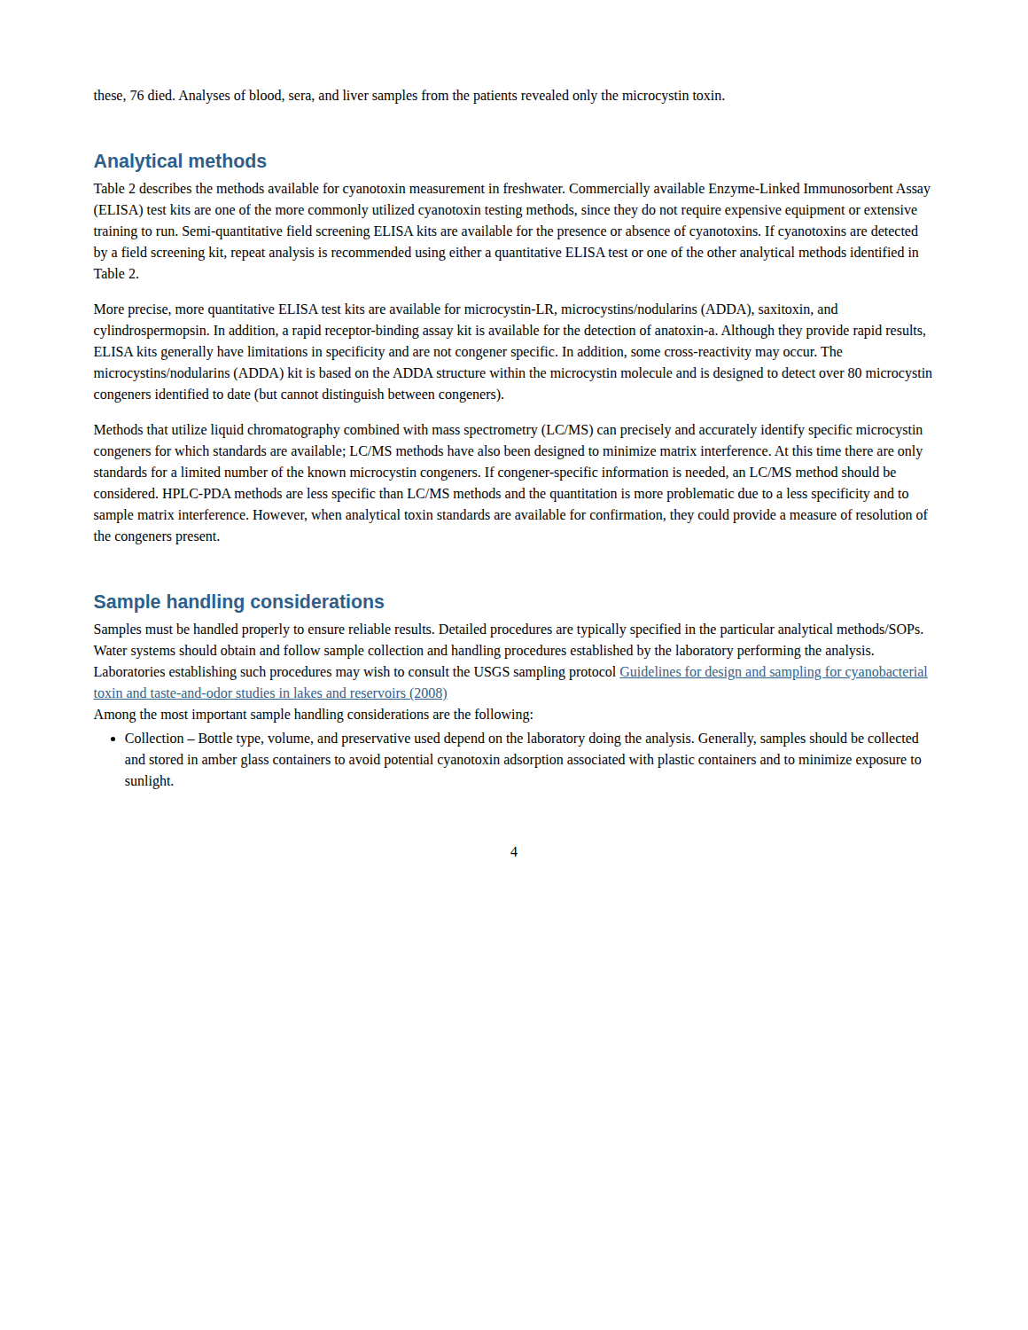these, 76 died. Analyses of blood, sera, and liver samples from the patients revealed only the microcystin toxin.
Analytical methods
Table 2 describes the methods available for cyanotoxin measurement in freshwater. Commercially available Enzyme-Linked Immunosorbent Assay (ELISA) test kits are one of the more commonly utilized cyanotoxin testing methods, since they do not require expensive equipment or extensive training to run. Semi-quantitative field screening ELISA kits are available for the presence or absence of cyanotoxins. If cyanotoxins are detected by a field screening kit, repeat analysis is recommended using either a quantitative ELISA test or one of the other analytical methods identified in Table 2.
More precise, more quantitative ELISA test kits are available for microcystin-LR, microcystins/nodularins (ADDA), saxitoxin, and cylindrospermopsin. In addition, a rapid receptor-binding assay kit is available for the detection of anatoxin-a. Although they provide rapid results, ELISA kits generally have limitations in specificity and are not congener specific. In addition, some cross-reactivity may occur. The microcystins/nodularins (ADDA) kit is based on the ADDA structure within the microcystin molecule and is designed to detect over 80 microcystin congeners identified to date (but cannot distinguish between congeners).
Methods that utilize liquid chromatography combined with mass spectrometry (LC/MS) can precisely and accurately identify specific microcystin congeners for which standards are available; LC/MS methods have also been designed to minimize matrix interference. At this time there are only standards for a limited number of the known microcystin congeners. If congener-specific information is needed, an LC/MS method should be considered. HPLC-PDA methods are less specific than LC/MS methods and the quantitation is more problematic due to a less specificity and to sample matrix interference. However, when analytical toxin standards are available for confirmation, they could provide a measure of resolution of the congeners present.
Sample handling considerations
Samples must be handled properly to ensure reliable results. Detailed procedures are typically specified in the particular analytical methods/SOPs. Water systems should obtain and follow sample collection and handling procedures established by the laboratory performing the analysis. Laboratories establishing such procedures may wish to consult the USGS sampling protocol Guidelines for design and sampling for cyanobacterial toxin and taste-and-odor studies in lakes and reservoirs (2008)
Among the most important sample handling considerations are the following:
Collection – Bottle type, volume, and preservative used depend on the laboratory doing the analysis. Generally, samples should be collected and stored in amber glass containers to avoid potential cyanotoxin adsorption associated with plastic containers and to minimize exposure to sunlight.
4